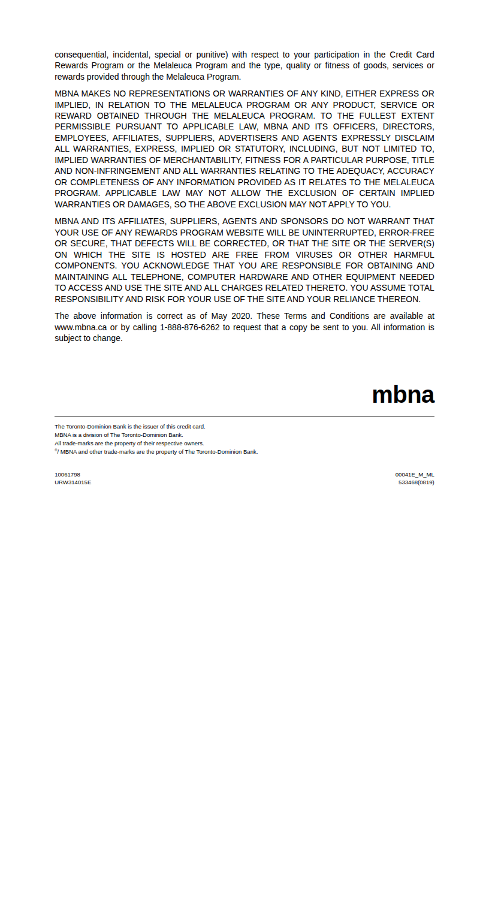consequential, incidental, special or punitive) with respect to your participation in the Credit Card Rewards Program or the Melaleuca Program and the type, quality or fitness of goods, services or rewards provided through the Melaleuca Program.
MBNA MAKES NO REPRESENTATIONS OR WARRANTIES OF ANY KIND, EITHER EXPRESS OR IMPLIED, IN RELATION TO THE MELALEUCA PROGRAM OR ANY PRODUCT, SERVICE OR REWARD OBTAINED THROUGH THE MELALEUCA PROGRAM. TO THE FULLEST EXTENT PERMISSIBLE PURSUANT TO APPLICABLE LAW, MBNA AND ITS OFFICERS, DIRECTORS, EMPLOYEES, AFFILIATES, SUPPLIERS, ADVERTISERS AND AGENTS EXPRESSLY DISCLAIM ALL WARRANTIES, EXPRESS, IMPLIED OR STATUTORY, INCLUDING, BUT NOT LIMITED TO, IMPLIED WARRANTIES OF MERCHANTABILITY, FITNESS FOR A PARTICULAR PURPOSE, TITLE AND NON-INFRINGEMENT AND ALL WARRANTIES RELATING TO THE ADEQUACY, ACCURACY OR COMPLETENESS OF ANY INFORMATION PROVIDED AS IT RELATES TO THE MELALEUCA PROGRAM. APPLICABLE LAW MAY NOT ALLOW THE EXCLUSION OF CERTAIN IMPLIED WARRANTIES OR DAMAGES, SO THE ABOVE EXCLUSION MAY NOT APPLY TO YOU.
MBNA AND ITS AFFILIATES, SUPPLIERS, AGENTS AND SPONSORS DO NOT WARRANT THAT YOUR USE OF ANY REWARDS PROGRAM WEBSITE WILL BE UNINTERRUPTED, ERROR-FREE OR SECURE, THAT DEFECTS WILL BE CORRECTED, OR THAT THE SITE OR THE SERVER(S) ON WHICH THE SITE IS HOSTED ARE FREE FROM VIRUSES OR OTHER HARMFUL COMPONENTS. YOU ACKNOWLEDGE THAT YOU ARE RESPONSIBLE FOR OBTAINING AND MAINTAINING ALL TELEPHONE, COMPUTER HARDWARE AND OTHER EQUIPMENT NEEDED TO ACCESS AND USE THE SITE AND ALL CHARGES RELATED THERETO. YOU ASSUME TOTAL RESPONSIBILITY AND RISK FOR YOUR USE OF THE SITE AND YOUR RELIANCE THEREON.
The above information is correct as of May 2020. These Terms and Conditions are available at www.mbna.ca or by calling 1-888-876-6262 to request that a copy be sent to you. All information is subject to change.
mbna
The Toronto-Dominion Bank is the issuer of this credit card.
MBNA is a division of The Toronto-Dominion Bank.
All trade-marks are the property of their respective owners.
®/ MBNA and other trade-marks are the property of The Toronto-Dominion Bank.
10061798
URW314015E
00041E_M_ML
533468(0819)